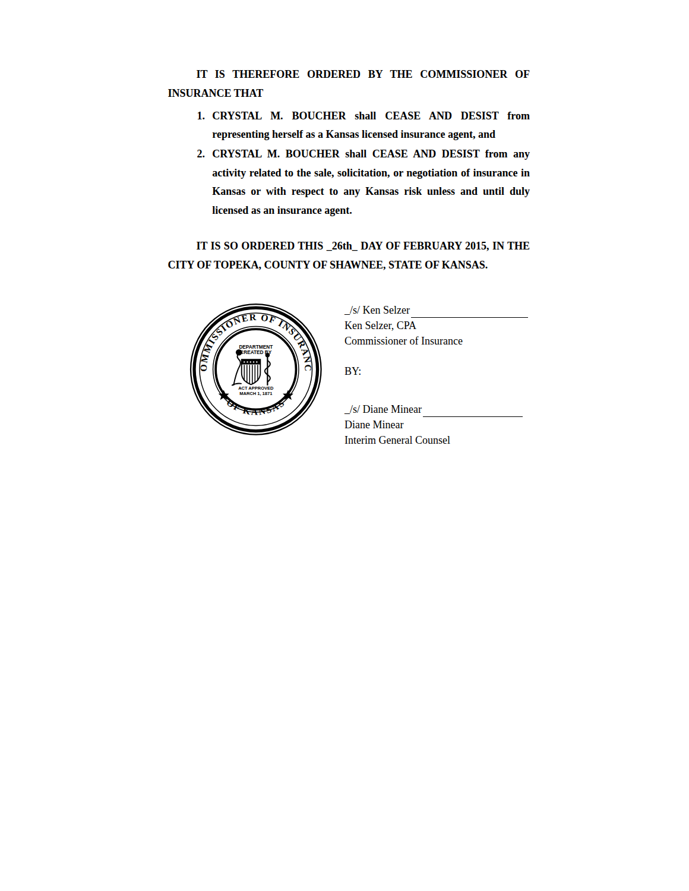IT IS THEREFORE ORDERED BY THE COMMISSIONER OF INSURANCE THAT
CRYSTAL M. BOUCHER shall CEASE AND DESIST from representing herself as a Kansas licensed insurance agent, and
CRYSTAL M. BOUCHER shall CEASE AND DESIST from any activity related to the sale, solicitation, or negotiation of insurance in Kansas or with respect to any Kansas risk unless and until duly licensed as an insurance agent.
IT IS SO ORDERED THIS _26th_ DAY OF FEBRUARY 2015, IN THE CITY OF TOPEKA, COUNTY OF SHAWNEE, STATE OF KANSAS.
| COMMISSIONER OF INSURANCE OF KANSAS DEPARTMENT CREATED BY ACT APPROVED MARCH 1, 1871 | _/s/ Ken Selzer Ken Selzer, CPA Commissioner of Insurance BY: _/s/ Diane Minear Diane Minear Interim General Counsel |